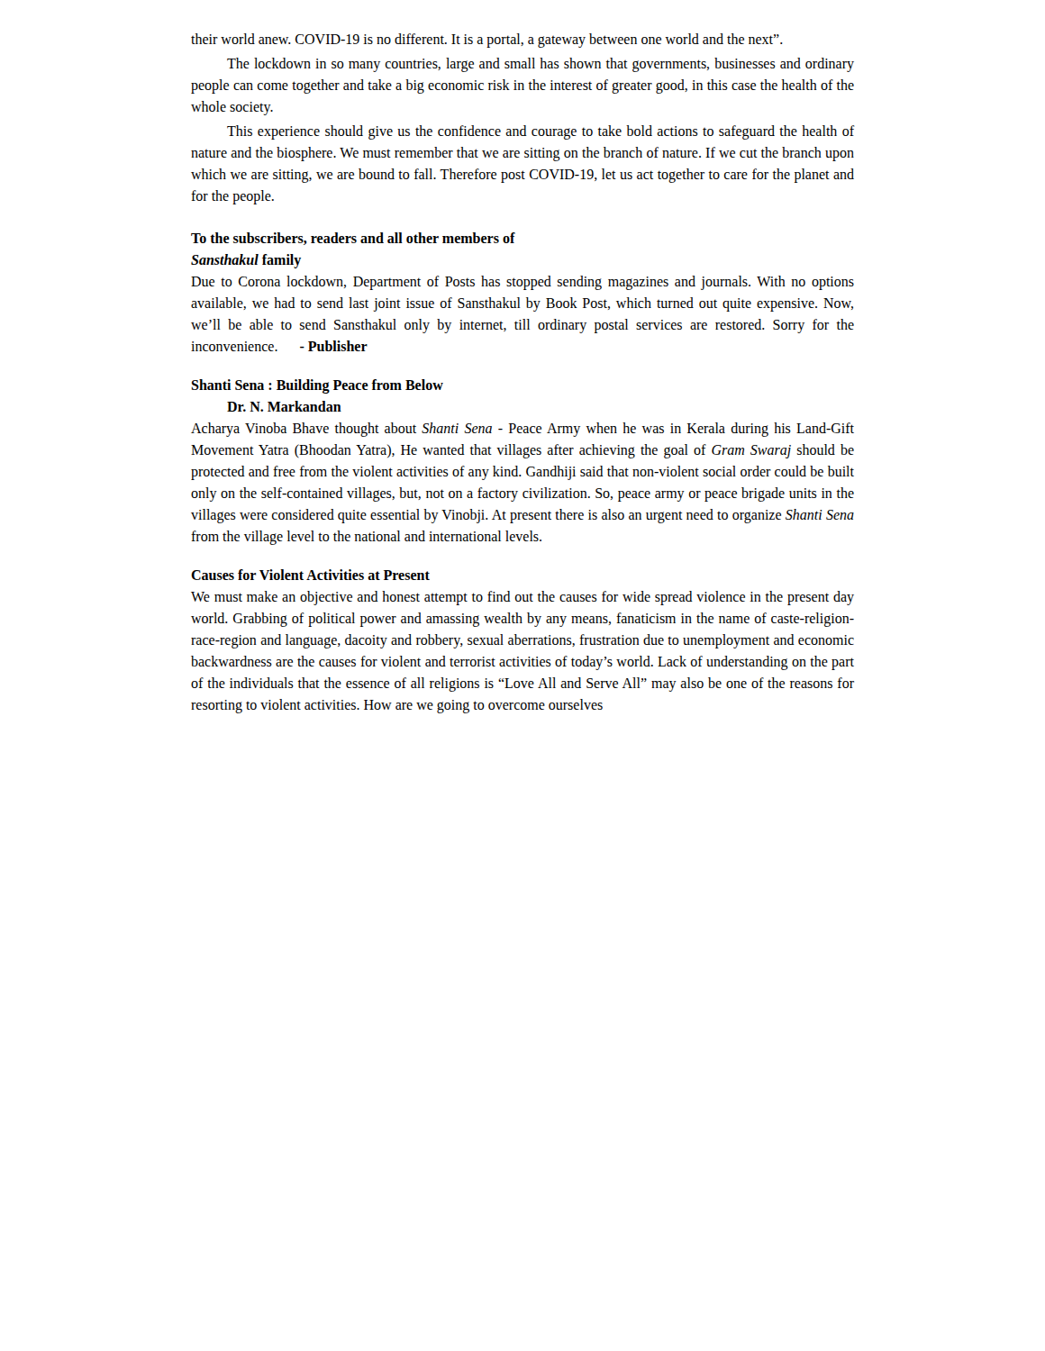their world anew. COVID-19 is no different. It is a portal, a gateway between one world and the next”.
The lockdown in so many countries, large and small has shown that governments, businesses and ordinary people can come together and take a big economic risk in the interest of greater good, in this case the health of the whole society.
This experience should give us the confidence and courage to take bold actions to safeguard the health of nature and the biosphere. We must remember that we are sitting on the branch of nature. If we cut the branch upon which we are sitting, we are bound to fall. Therefore post COVID-19, let us act together to care for the planet and for the people.
To the subscribers, readers and all other members of
Sansthakul family
Due to Corona lockdown, Department of Posts has stopped sending magazines and journals. With no options available, we had to send last joint issue of Sansthakul by Book Post, which turned out quite expensive. Now, we’ll be able to send Sansthakul only by internet, till ordinary postal services are restored. Sorry for the inconvenience. - Publisher
Shanti Sena : Building Peace from Below
Dr. N. Markandan
Acharya Vinoba Bhave thought about Shanti Sena - Peace Army when he was in Kerala during his Land-Gift Movement Yatra (Bhoodan Yatra), He wanted that villages after achieving the goal of Gram Swaraj should be protected and free from the violent activities of any kind. Gandhiji said that non-violent social order could be built only on the self-contained villages, but, not on a factory civilization. So, peace army or peace brigade units in the villages were considered quite essential by Vinobji. At present there is also an urgent need to organize Shanti Sena from the village level to the national and international levels.
Causes for Violent Activities at Present
We must make an objective and honest attempt to find out the causes for wide spread violence in the present day world. Grabbing of political power and amassing wealth by any means, fanaticism in the name of caste-religion-race-region and language, dacoity and robbery, sexual aberrations, frustration due to unemployment and economic backwardness are the causes for violent and terrorist activities of today’s world. Lack of understanding on the part of the individuals that the essence of all religions is “Love All and Serve All” may also be one of the reasons for resorting to violent activities. How are we going to overcome ourselves